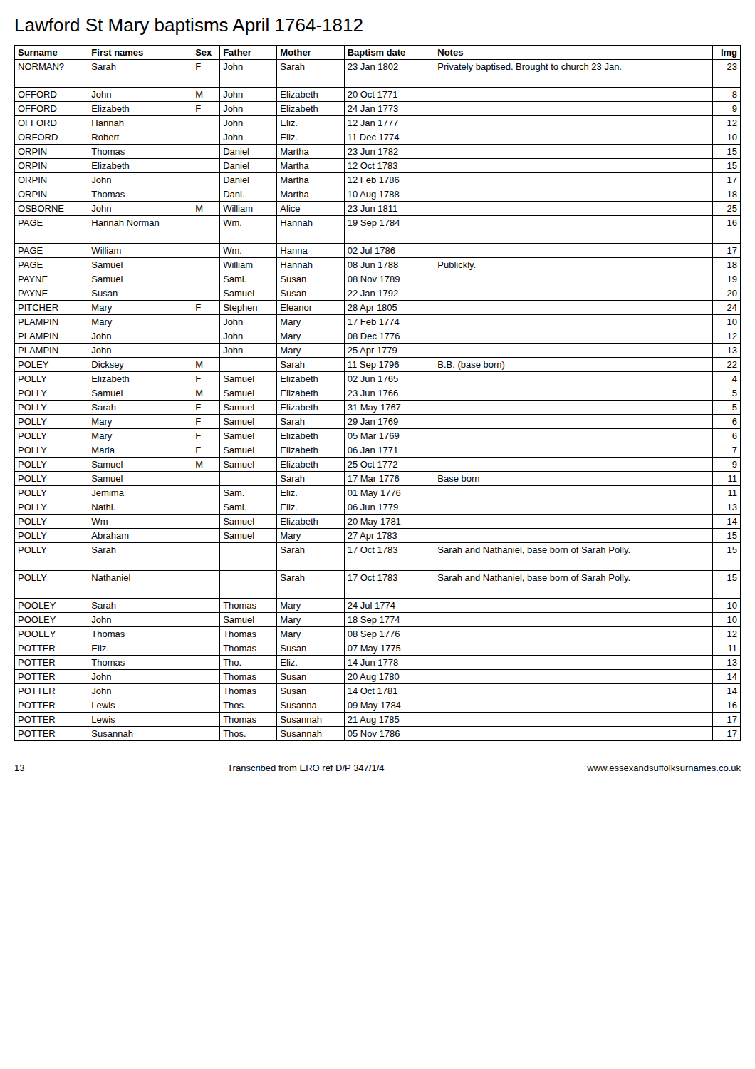Lawford St Mary baptisms April 1764-1812
| Surname | First names | Sex | Father | Mother | Baptism date | Notes | Img |
| --- | --- | --- | --- | --- | --- | --- | --- |
| NORMAN? | Sarah | F | John | Sarah | 23 Jan 1802 | Privately baptised. Brought to church 23 Jan. | 23 |
| OFFORD | John | M | John | Elizabeth | 20 Oct 1771 | | 8 |
| OFFORD | Elizabeth | F | John | Elizabeth | 24 Jan 1773 | | 9 |
| OFFORD | Hannah | | John | Eliz. | 12 Jan 1777 | | 12 |
| ORFORD | Robert | | John | Eliz. | 11 Dec 1774 | | 10 |
| ORPIN | Thomas | | Daniel | Martha | 23 Jun 1782 | | 15 |
| ORPIN | Elizabeth | | Daniel | Martha | 12 Oct 1783 | | 15 |
| ORPIN | John | | Daniel | Martha | 12 Feb 1786 | | 17 |
| ORPIN | Thomas | | Danl. | Martha | 10 Aug 1788 | | 18 |
| OSBORNE | John | M | William | Alice | 23 Jun 1811 | | 25 |
| PAGE | Hannah Norman | | Wm. | Hannah | 19 Sep 1784 | | 16 |
| PAGE | William | | Wm. | Hanna | 02 Jul 1786 | | 17 |
| PAGE | Samuel | | William | Hannah | 08 Jun 1788 | Publickly. | 18 |
| PAYNE | Samuel | | Saml. | Susan | 08 Nov 1789 | | 19 |
| PAYNE | Susan | | Samuel | Susan | 22 Jan 1792 | | 20 |
| PITCHER | Mary | F | Stephen | Eleanor | 28 Apr 1805 | | 24 |
| PLAMPIN | Mary | | John | Mary | 17 Feb 1774 | | 10 |
| PLAMPIN | John | | John | Mary | 08 Dec 1776 | | 12 |
| PLAMPIN | John | | John | Mary | 25 Apr 1779 | | 13 |
| POLEY | Dicksey | M | | Sarah | 11 Sep 1796 | B.B. (base born) | 22 |
| POLLY | Elizabeth | F | Samuel | Elizabeth | 02 Jun 1765 | | 4 |
| POLLY | Samuel | M | Samuel | Elizabeth | 23 Jun 1766 | | 5 |
| POLLY | Sarah | F | Samuel | Elizabeth | 31 May 1767 | | 5 |
| POLLY | Mary | F | Samuel | Sarah | 29 Jan 1769 | | 6 |
| POLLY | Mary | F | Samuel | Elizabeth | 05 Mar 1769 | | 6 |
| POLLY | Maria | F | Samuel | Elizabeth | 06 Jan 1771 | | 7 |
| POLLY | Samuel | M | Samuel | Elizabeth | 25 Oct 1772 | | 9 |
| POLLY | Samuel | | | Sarah | 17 Mar 1776 | Base born | 11 |
| POLLY | Jemima | | Sam. | Eliz. | 01 May 1776 | | 11 |
| POLLY | Nathl. | | Saml. | Eliz. | 06 Jun 1779 | | 13 |
| POLLY | Wm | | Samuel | Elizabeth | 20 May 1781 | | 14 |
| POLLY | Abraham | | Samuel | Mary | 27 Apr 1783 | | 15 |
| POLLY | Sarah | | | Sarah | 17 Oct 1783 | Sarah and Nathaniel, base born of Sarah Polly. | 15 |
| POLLY | Nathaniel | | | Sarah | 17 Oct 1783 | Sarah and Nathaniel, base born of Sarah Polly. | 15 |
| POOLEY | Sarah | | Thomas | Mary | 24 Jul 1774 | | 10 |
| POOLEY | John | | Samuel | Mary | 18 Sep 1774 | | 10 |
| POOLEY | Thomas | | Thomas | Mary | 08 Sep 1776 | | 12 |
| POTTER | Eliz. | | Thomas | Susan | 07 May 1775 | | 11 |
| POTTER | Thomas | | Tho. | Eliz. | 14 Jun 1778 | | 13 |
| POTTER | John | | Thomas | Susan | 20 Aug 1780 | | 14 |
| POTTER | John | | Thomas | Susan | 14 Oct 1781 | | 14 |
| POTTER | Lewis | | Thos. | Susanna | 09 May 1784 | | 16 |
| POTTER | Lewis | | Thomas | Susannah | 21 Aug 1785 | | 17 |
| POTTER | Susannah | | Thos. | Susannah | 05 Nov 1786 | | 17 |
13 Transcribed from ERO ref D/P 347/1/4 www.essexandsuffolksurnames.co.uk